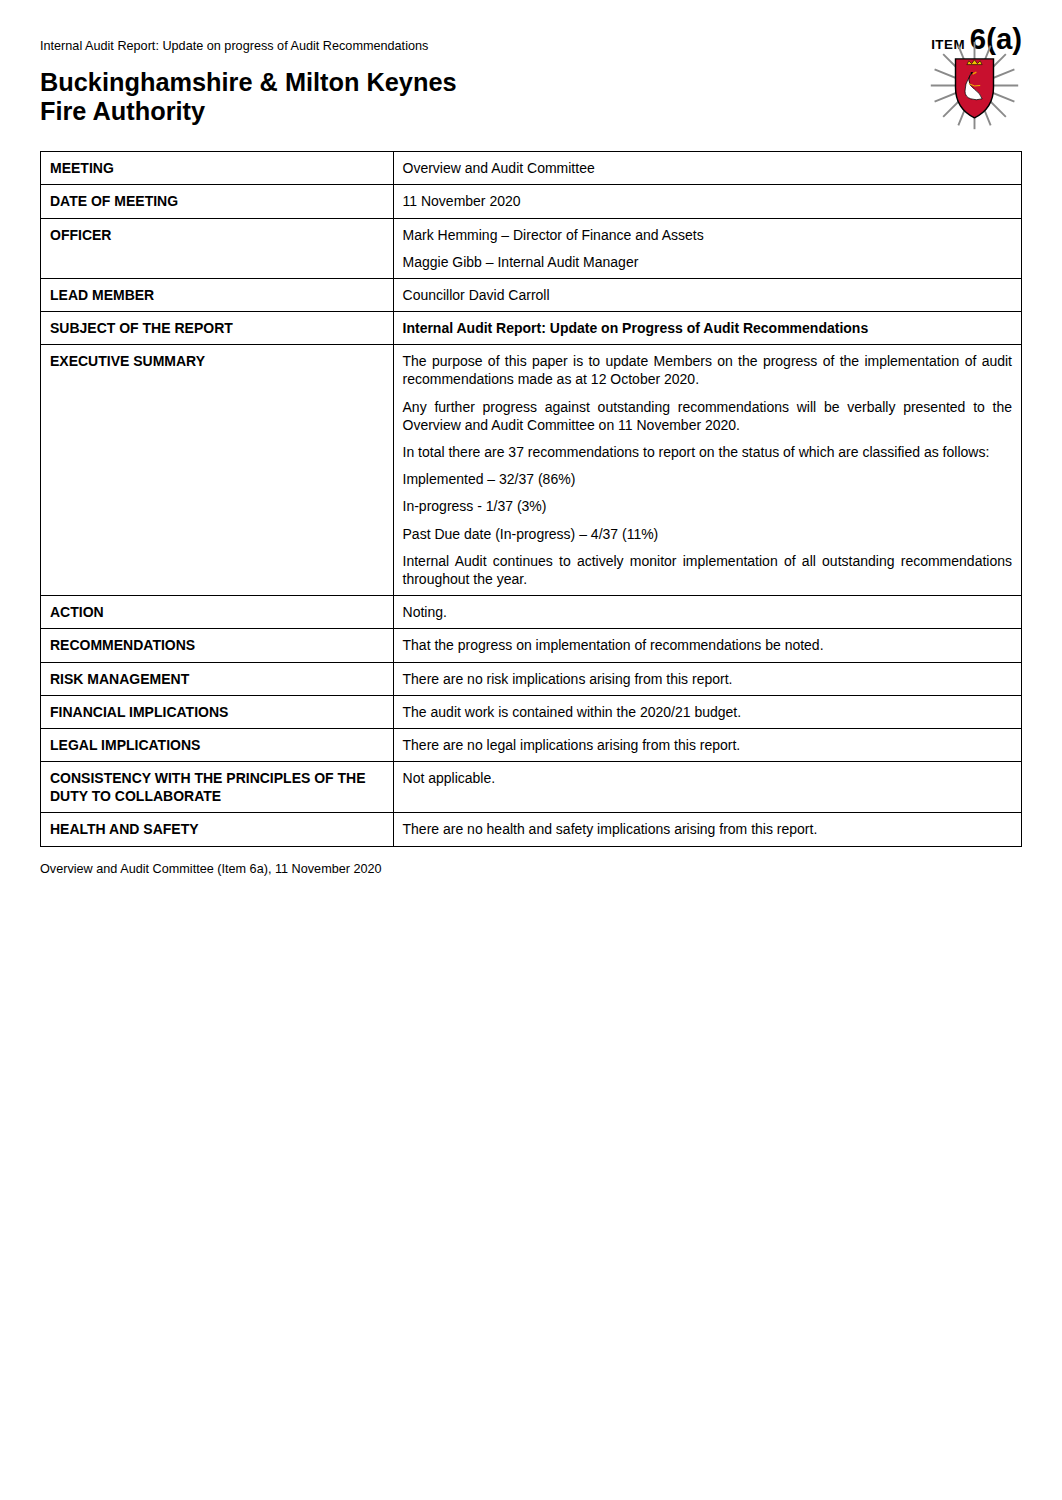Internal Audit Report: Update on progress of Audit Recommendations
ITEM 6(a)
Buckinghamshire & Milton Keynes
Fire Authority
| MEETING | Overview and Audit Committee |
| DATE OF MEETING | 11 November 2020 |
| OFFICER | Mark Hemming – Director of Finance and Assets Maggie Gibb – Internal Audit Manager |
| LEAD MEMBER | Councillor David Carroll |
| SUBJECT OF THE REPORT | Internal Audit Report: Update on Progress of Audit Recommendations |
| EXECUTIVE SUMMARY | The purpose of this paper is to update Members on the progress of the implementation of audit recommendations made as at 12 October 2020. Any further progress against outstanding recommendations will be verbally presented to the Overview and Audit Committee on 11 November 2020. In total there are 37 recommendations to report on the status of which are classified as follows: Implemented – 32/37 (86%) In-progress - 1/37 (3%) Past Due date (In-progress) – 4/37 (11%) Internal Audit continues to actively monitor implementation of all outstanding recommendations throughout the year. |
| ACTION | Noting. |
| RECOMMENDATIONS | That the progress on implementation of recommendations be noted. |
| RISK MANAGEMENT | There are no risk implications arising from this report. |
| FINANCIAL IMPLICATIONS | The audit work is contained within the 2020/21 budget. |
| LEGAL IMPLICATIONS | There are no legal implications arising from this report. |
| CONSISTENCY WITH THE PRINCIPLES OF THE DUTY TO COLLABORATE | Not applicable. |
| HEALTH AND SAFETY | There are no health and safety implications arising from this report. |
Overview and Audit Committee (Item 6a), 11 November 2020